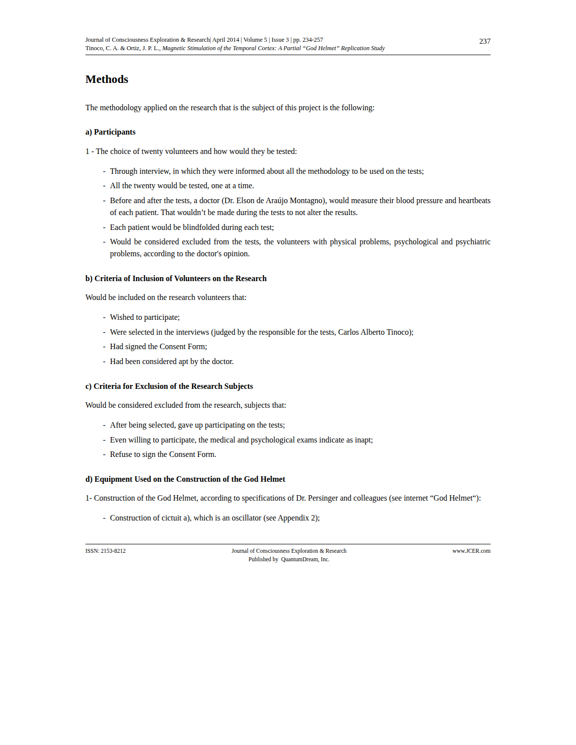Journal of Consciousness Exploration & Research| April 2014 | Volume 5 | Issue 3 | pp. 234-257
Tinoco, C. A. & Ortiz, J. P. L., Magnetic Stimulation of the Temporal Cortex: A Partial “God Helmet” Replication Study
237
Methods
The methodology applied on the research that is the subject of this project is the following:
a) Participants
1 - The choice of twenty volunteers and how would they be tested:
Through interview, in which they were informed about all the methodology to be used on the tests;
All the twenty would be tested, one at a time.
Before and after the tests, a doctor (Dr. Elson de Araújo Montagno), would measure their blood pressure and heartbeats of each patient. That wouldn’t be made during the tests to not alter the results.
Each patient would be blindfolded during each test;
Would be considered excluded from the tests, the volunteers with physical problems, psychological and psychiatric problems, according to the doctor's opinion.
b) Criteria of Inclusion of Volunteers on the Research
Would be included on the research volunteers that:
Wished to participate;
Were selected in the interviews (judged by the responsible for the tests, Carlos Alberto Tinoco);
Had signed the Consent Form;
Had been considered apt by the doctor.
c) Criteria for Exclusion of the Research Subjects
Would be considered excluded from the research, subjects that:
After being selected, gave up participating on the tests;
Even willing to participate, the medical and psychological exams indicate as inapt;
Refuse to sign the Consent Form.
d) Equipment Used on the Construction of the God Helmet
1- Construction of the God Helmet, according to specifications of Dr. Persinger and colleagues (see internet “God Helmet“):
Construction of cictuit a), which is an oscillator (see Appendix 2);
ISSN: 2153-8212
Journal of Consciousness Exploration & Research
Published by QuantumDream, Inc.
www.JCER.com